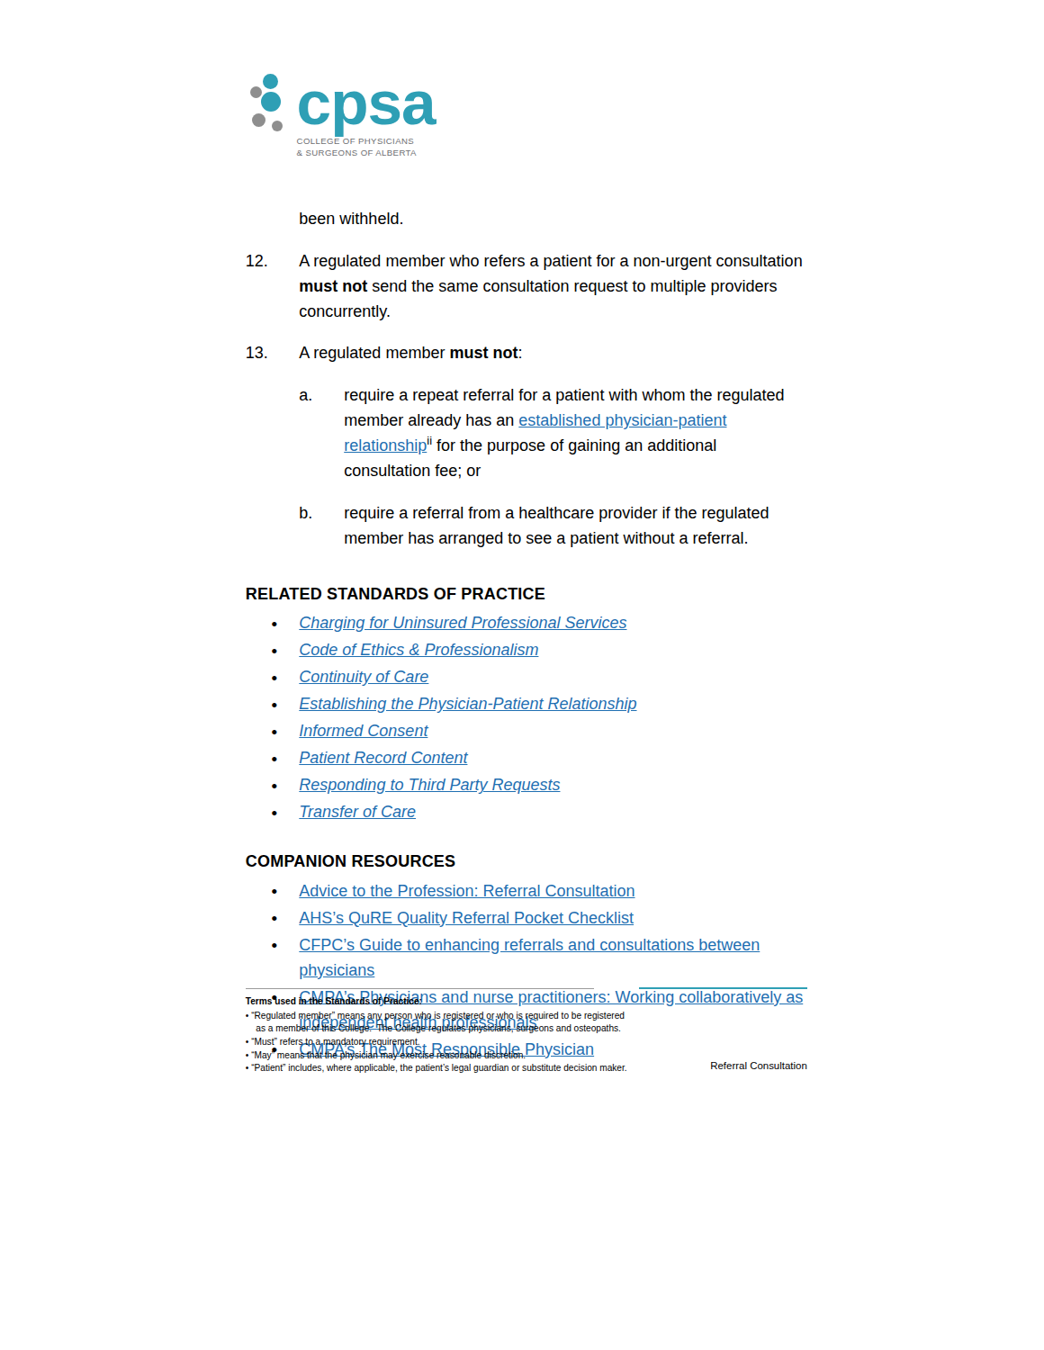cpsa
College of Physicians
& Surgeons of Alberta
been withheld.
12. A regulated member who refers a patient for a non-urgent consultation must not send the same consultation request to multiple providers concurrently.
13. A regulated member must not:
a. require a repeat referral for a patient with whom the regulated member already has an established physician-patient relationshipii for the purpose of gaining an additional consultation fee; or
b. require a referral from a healthcare provider if the regulated member has arranged to see a patient without a referral.
RELATED STANDARDS OF PRACTICE
Charging for Uninsured Professional Services
Code of Ethics & Professionalism
Continuity of Care
Establishing the Physician-Patient Relationship
Informed Consent
Patient Record Content
Responding to Third Party Requests
Transfer of Care
COMPANION RESOURCES
Advice to the Profession: Referral Consultation
AHS’s QuRE Quality Referral Pocket Checklist
CFPC’s Guide to enhancing referrals and consultations between physicians
CMPA’s Physicians and nurse practitioners: Working collaboratively as independent health professionals
CMPA’s The Most Responsible Physician
Terms used in the Standards of Practice: • “Regulated member” means any person who is registered or who is required to be registered as a member of this College. The College regulates physicians, surgeons and osteopaths. • “Must” refers to a mandatory requirement.
• “May” means that the physician may exercise reasonable discretion.
• “Patient” includes, where applicable, the patient’s legal guardian or substitute decision maker.
Referral Consultation